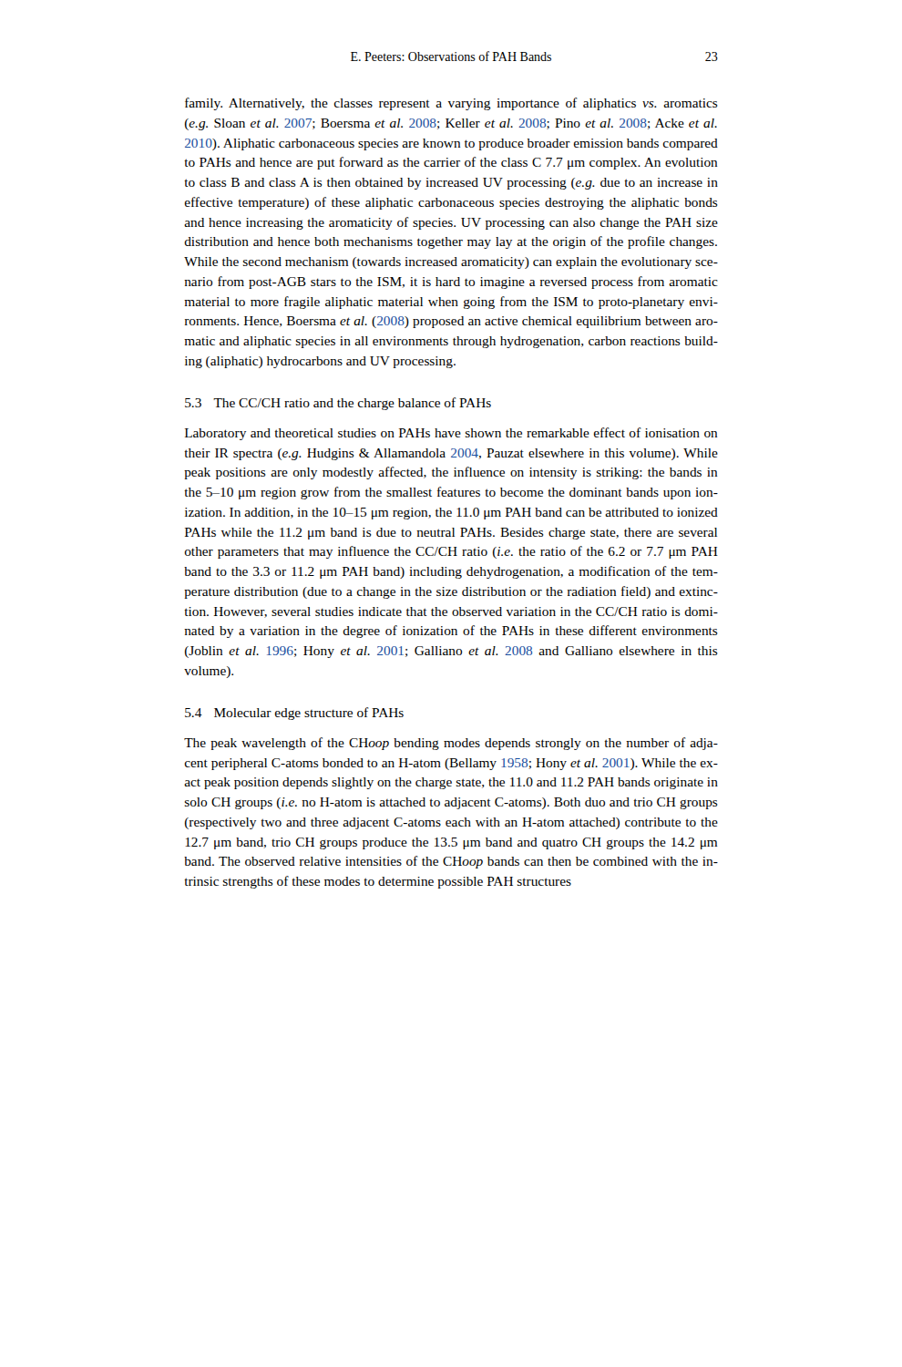E. Peeters: Observations of PAH Bands 23
family. Alternatively, the classes represent a varying importance of aliphatics vs. aromatics (e.g. Sloan et al. 2007; Boersma et al. 2008; Keller et al. 2008; Pino et al. 2008; Acke et al. 2010). Aliphatic carbonaceous species are known to produce broader emission bands compared to PAHs and hence are put forward as the carrier of the class C 7.7 μm complex. An evolution to class B and class A is then obtained by increased UV processing (e.g. due to an increase in effective temperature) of these aliphatic carbonaceous species destroying the aliphatic bonds and hence increasing the aromaticity of species. UV processing can also change the PAH size distribution and hence both mechanisms together may lay at the origin of the profile changes. While the second mechanism (towards increased aromaticity) can explain the evolutionary scenario from post-AGB stars to the ISM, it is hard to imagine a reversed process from aromatic material to more fragile aliphatic material when going from the ISM to proto-planetary environments. Hence, Boersma et al. (2008) proposed an active chemical equilibrium between aromatic and aliphatic species in all environments through hydrogenation, carbon reactions building (aliphatic) hydrocarbons and UV processing.
5.3 The CC/CH ratio and the charge balance of PAHs
Laboratory and theoretical studies on PAHs have shown the remarkable effect of ionisation on their IR spectra (e.g. Hudgins & Allamandola 2004, Pauzat elsewhere in this volume). While peak positions are only modestly affected, the influence on intensity is striking: the bands in the 5–10 μm region grow from the smallest features to become the dominant bands upon ionization. In addition, in the 10–15 μm region, the 11.0 μm PAH band can be attributed to ionized PAHs while the 11.2 μm band is due to neutral PAHs. Besides charge state, there are several other parameters that may influence the CC/CH ratio (i.e. the ratio of the 6.2 or 7.7 μm PAH band to the 3.3 or 11.2 μm PAH band) including dehydrogenation, a modification of the temperature distribution (due to a change in the size distribution or the radiation field) and extinction. However, several studies indicate that the observed variation in the CC/CH ratio is dominated by a variation in the degree of ionization of the PAHs in these different environments (Joblin et al. 1996; Hony et al. 2001; Galliano et al. 2008 and Galliano elsewhere in this volume).
5.4 Molecular edge structure of PAHs
The peak wavelength of the CHoop bending modes depends strongly on the number of adjacent peripheral C-atoms bonded to an H-atom (Bellamy 1958; Hony et al. 2001). While the exact peak position depends slightly on the charge state, the 11.0 and 11.2 PAH bands originate in solo CH groups (i.e. no H-atom is attached to adjacent C-atoms). Both duo and trio CH groups (respectively two and three adjacent C-atoms each with an H-atom attached) contribute to the 12.7 μm band, trio CH groups produce the 13.5 μm band and quatro CH groups the 14.2 μm band. The observed relative intensities of the CHoop bands can then be combined with the intrinsic strengths of these modes to determine possible PAH structures